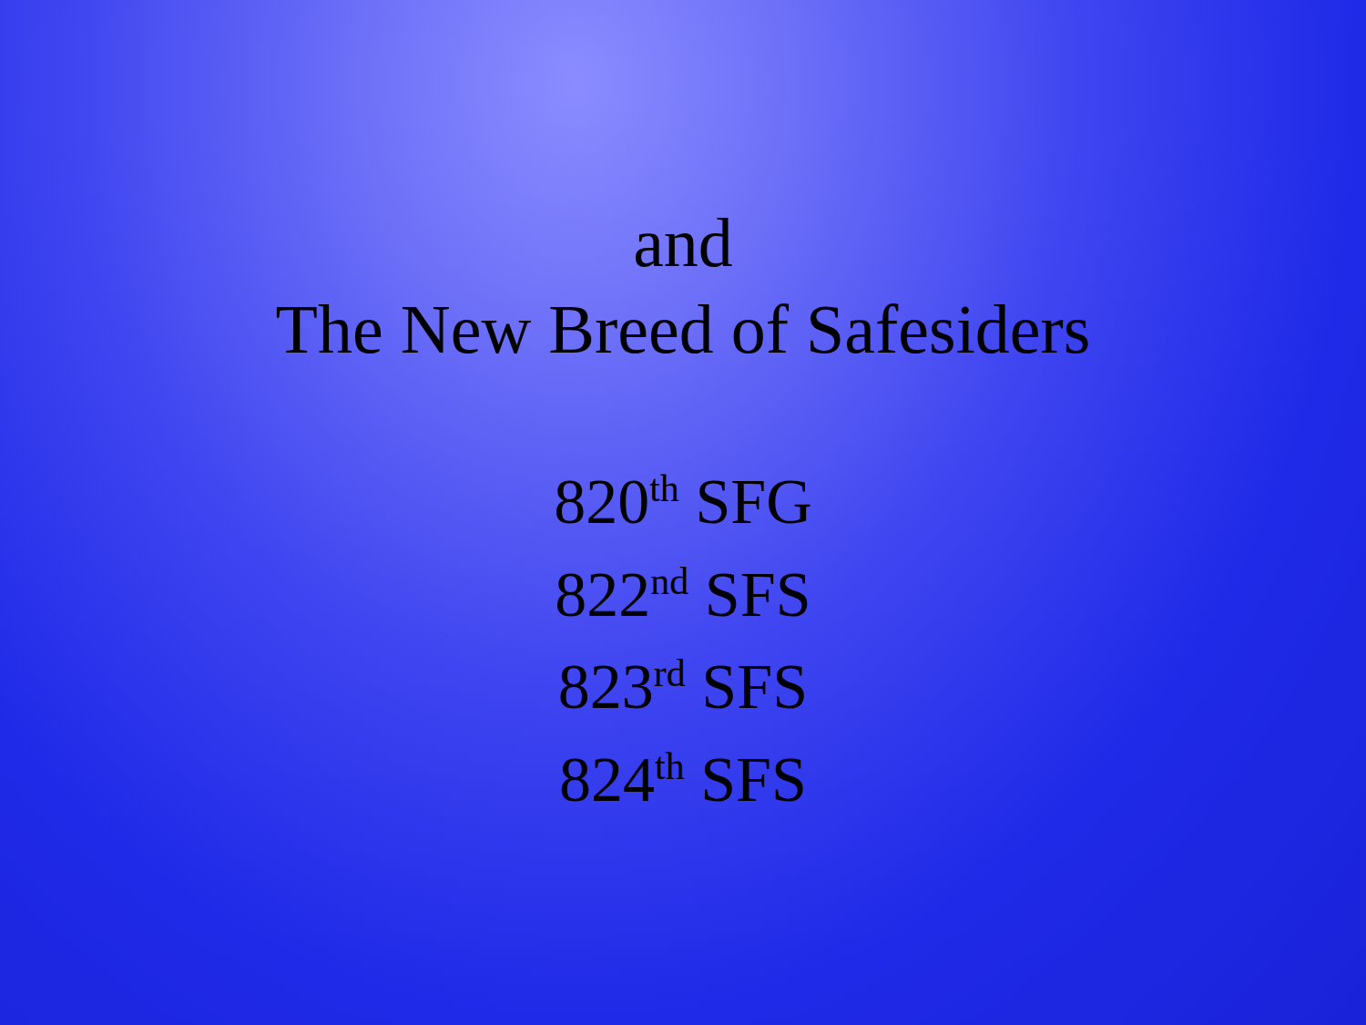and
The New Breed of Safesiders
820th SFG
822nd SFS
823rd SFS
824th SFS